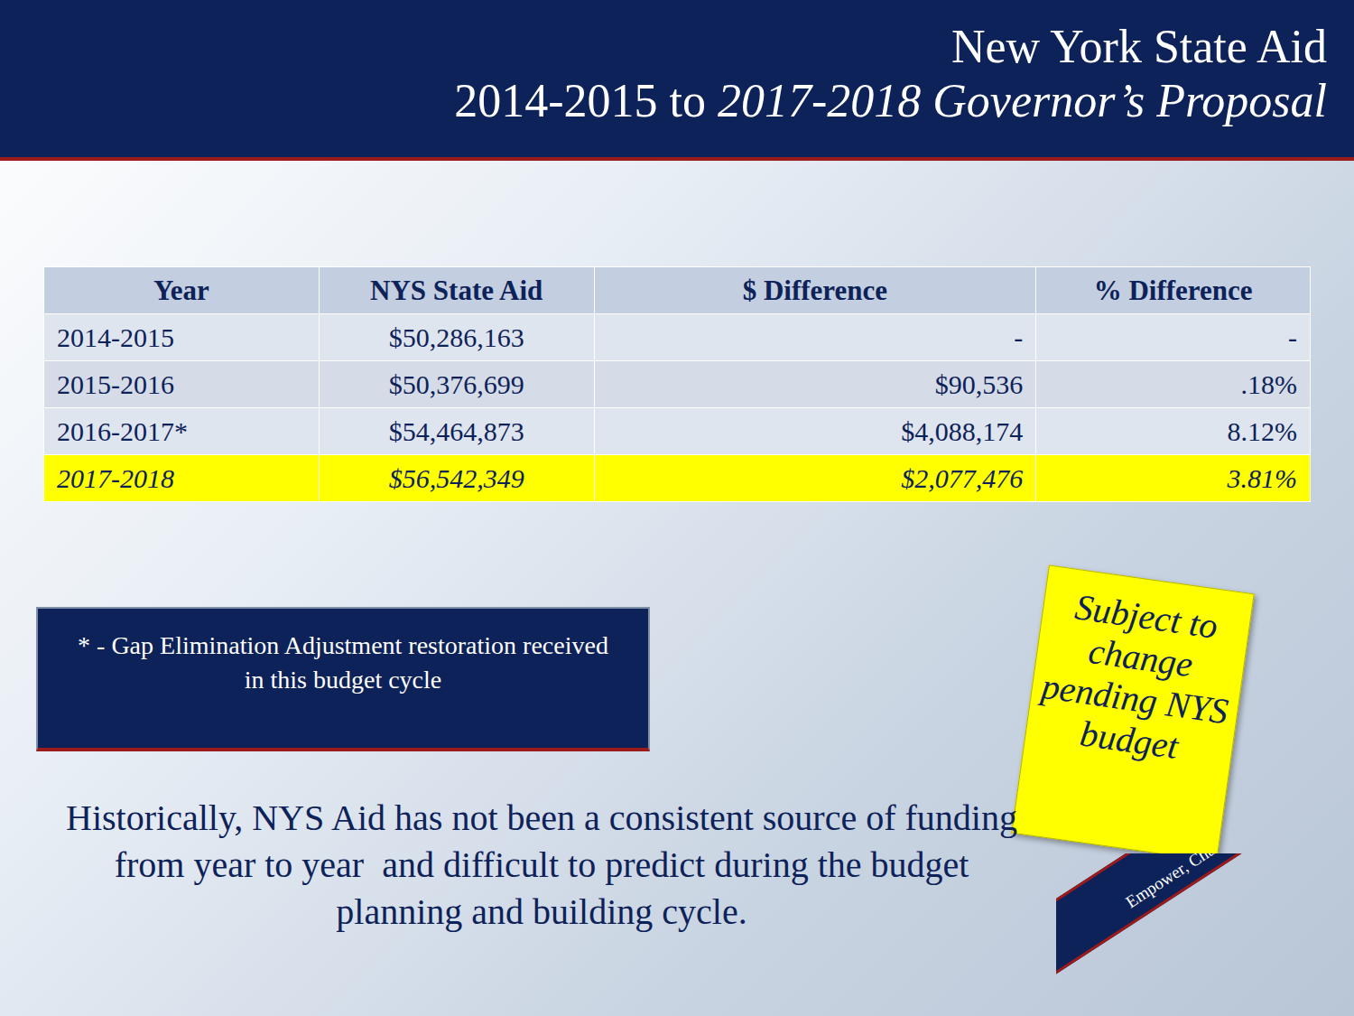New York State Aid 2014-2015 to 2017-2018 Governor’s Proposal
| Year | NYS State Aid | $ Difference | % Difference |
| --- | --- | --- | --- |
| 2014-2015 | $50,286,163 | - | - |
| 2015-2016 | $50,376,699 | $90,536 | .18% |
| 2016-2017* | $54,464,873 | $4,088,174 | 8.12% |
| 2017-2018 | $56,542,349 | $2,077,476 | 3.81% |
* - Gap Elimination Adjustment restoration received in this budget cycle
Subject to change pending NYS budget
Historically, NYS Aid has not been a consistent source of funding from year to year and difficult to predict during the budget planning and building cycle.
WCSD
Empower, Challenge, Grow!